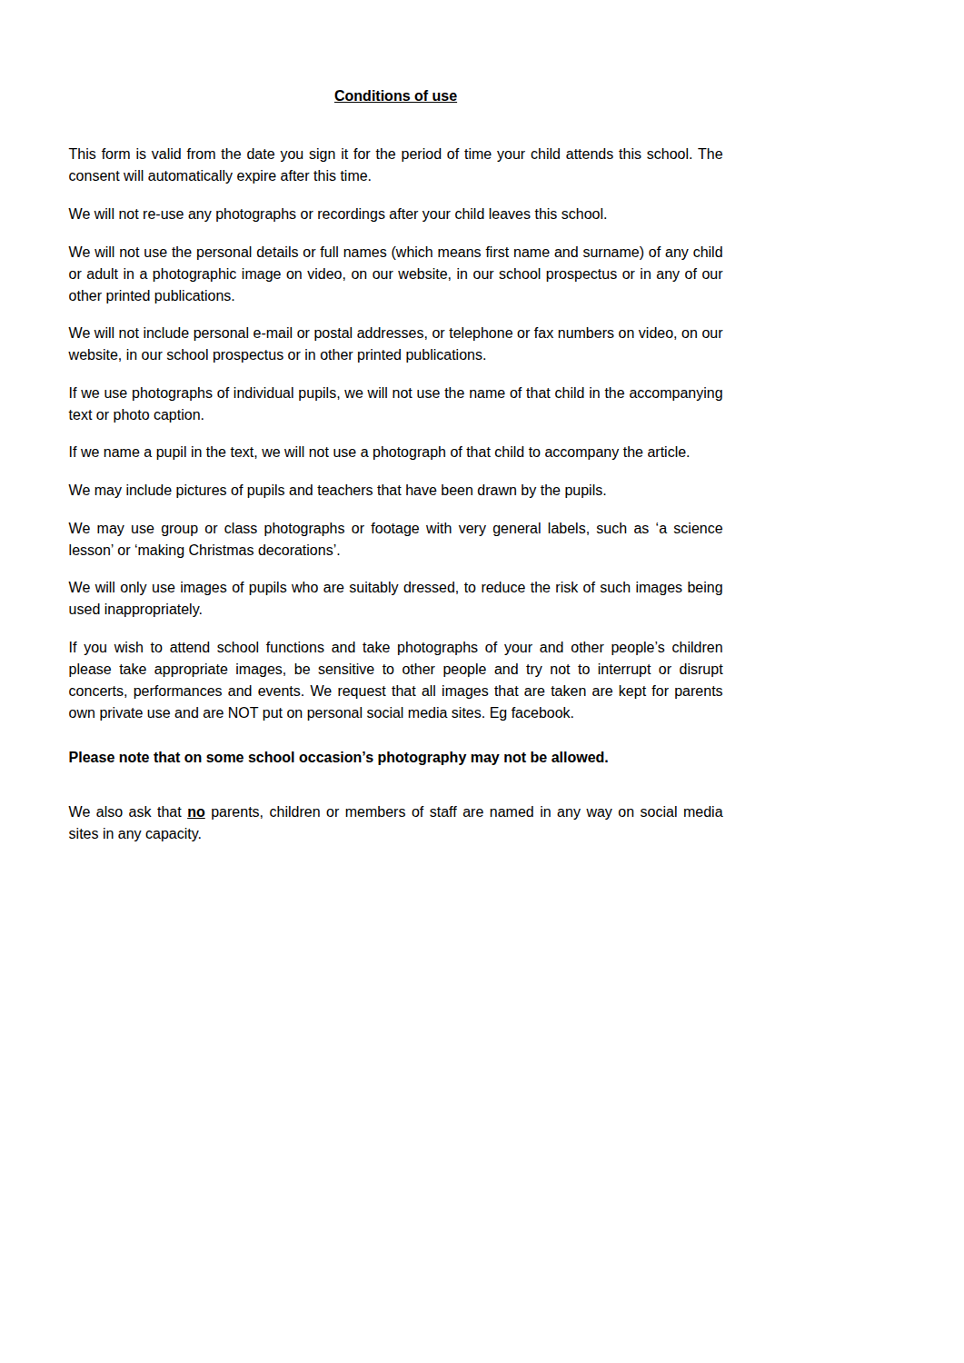Conditions of use
This form is valid from the date you sign it for the period of time your child attends this school. The consent will automatically expire after this time.
We will not re-use any photographs or recordings after your child leaves this school.
We will not use the personal details or full names (which means first name and surname) of any child or adult in a photographic image on video, on our website, in our school prospectus or in any of our other printed publications.
We will not include personal e-mail or postal addresses, or telephone or fax numbers on video, on our website, in our school prospectus or in other printed publications.
If we use photographs of individual pupils, we will not use the name of that child in the accompanying text or photo caption.
If we name a pupil in the text, we will not use a photograph of that child to accompany the article.
We may include pictures of pupils and teachers that have been drawn by the pupils.
We may use group or class photographs or footage with very general labels, such as ‘a science lesson’ or ‘making Christmas decorations’.
We will only use images of pupils who are suitably dressed, to reduce the risk of such images being used inappropriately.
If you wish to attend school functions and take photographs of your and other people’s children please take appropriate images, be sensitive to other people and try not to interrupt or disrupt concerts, performances and events. We request that all images that are taken are kept for parents own private use and are NOT put on personal social media sites. Eg facebook.
Please note that on some school occasion’s photography may not be allowed.
We also ask that no parents, children or members of staff are named in any way on social media sites in any capacity.